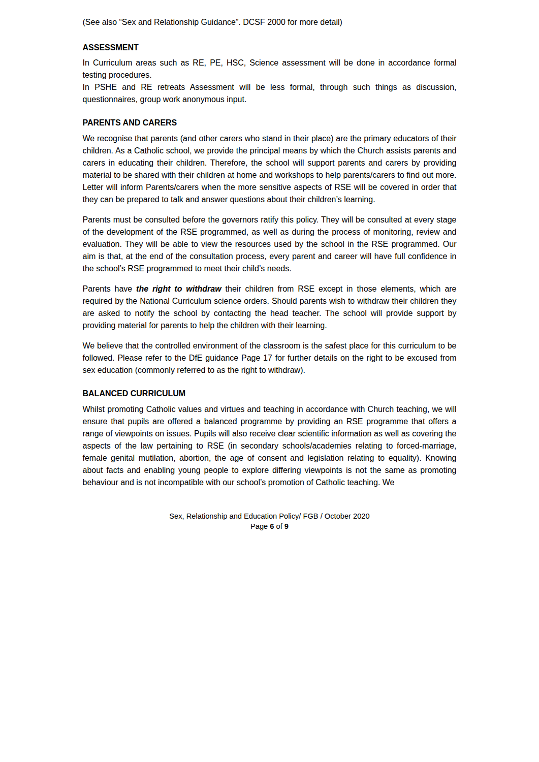(See also “Sex and Relationship Guidance”. DCSF 2000 for more detail)
Assessment
In Curriculum areas such as RE, PE, HSC, Science assessment will be done in accordance formal testing procedures.
In PSHE and RE retreats Assessment will be less formal, through such things as discussion, questionnaires, group work anonymous input.
Parents and Carers
We recognise that parents (and other carers who stand in their place) are the primary educators of their children. As a Catholic school, we provide the principal means by which the Church assists parents and carers in educating their children. Therefore, the school will support parents and carers by providing material to be shared with their children at home and workshops to help parents/carers to find out more. Letter will inform Parents/carers when the more sensitive aspects of RSE will be covered in order that they can be prepared to talk and answer questions about their children’s learning.
Parents must be consulted before the governors ratify this policy. They will be consulted at every stage of the development of the RSE programmed, as well as during the process of monitoring, review and evaluation. They will be able to view the resources used by the school in the RSE programmed. Our aim is that, at the end of the consultation process, every parent and career will have full confidence in the school’s RSE programmed to meet their child’s needs.
Parents have the right to withdraw their children from RSE except in those elements, which are required by the National Curriculum science orders. Should parents wish to withdraw their children they are asked to notify the school by contacting the head teacher. The school will provide support by providing material for parents to help the children with their learning.
We believe that the controlled environment of the classroom is the safest place for this curriculum to be followed. Please refer to the DfE guidance Page 17 for further details on the right to be excused from sex education (commonly referred to as the right to withdraw).
Balanced Curriculum
Whilst promoting Catholic values and virtues and teaching in accordance with Church teaching, we will ensure that pupils are offered a balanced programme by providing an RSE programme that offers a range of viewpoints on issues. Pupils will also receive clear scientific information as well as covering the aspects of the law pertaining to RSE (in secondary schools/academies relating to forced-marriage, female genital mutilation, abortion, the age of consent and legislation relating to equality). Knowing about facts and enabling young people to explore differing viewpoints is not the same as promoting behaviour and is not incompatible with our school’s promotion of Catholic teaching. We
Sex, Relationship and Education Policy/ FGB / October 2020
Page 6 of 9